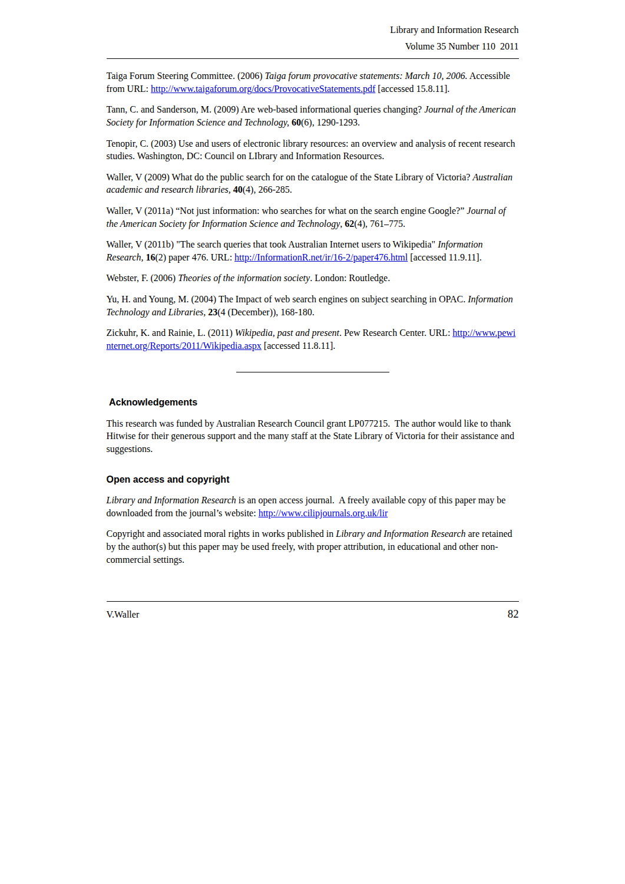Library and Information Research
Volume 35 Number 110 2011
Taiga Forum Steering Committee. (2006) Taiga forum provocative statements: March 10, 2006. Accessible from URL: http://www.taigaforum.org/docs/ProvocativeStatements.pdf [accessed 15.8.11].
Tann, C. and Sanderson, M. (2009) Are web-based informational queries changing? Journal of the American Society for Information Science and Technology, 60(6), 1290-1293.
Tenopir, C. (2003) Use and users of electronic library resources: an overview and analysis of recent research studies. Washington, DC: Council on LIbrary and Information Resources.
Waller, V (2009) What do the public search for on the catalogue of the State Library of Victoria? Australian academic and research libraries, 40(4), 266-285.
Waller, V (2011a) “Not just information: who searches for what on the search engine Google?” Journal of the American Society for Information Science and Technology, 62(4), 761–775.
Waller, V (2011b) "The search queries that took Australian Internet users to Wikipedia" Information Research, 16(2) paper 476. URL: http://InformationR.net/ir/16-2/paper476.html [accessed 11.9.11].
Webster, F. (2006) Theories of the information society. London: Routledge.
Yu, H. and Young, M. (2004) The Impact of web search engines on subject searching in OPAC. Information Technology and Libraries, 23(4 (December)), 168-180.
Zickuhr, K. and Rainie, L. (2011) Wikipedia, past and present. Pew Research Center. URL: http://www.pewinternet.org/Reports/2011/Wikipedia.aspx [accessed 11.8.11].
Acknowledgements
This research was funded by Australian Research Council grant LP077215. The author would like to thank Hitwise for their generous support and the many staff at the State Library of Victoria for their assistance and suggestions.
Open access and copyright
Library and Information Research is an open access journal. A freely available copy of this paper may be downloaded from the journal’s website: http://www.cilipjournals.org.uk/lir
Copyright and associated moral rights in works published in Library and Information Research are retained by the author(s) but this paper may be used freely, with proper attribution, in educational and other non-commercial settings.
V.Waller 82